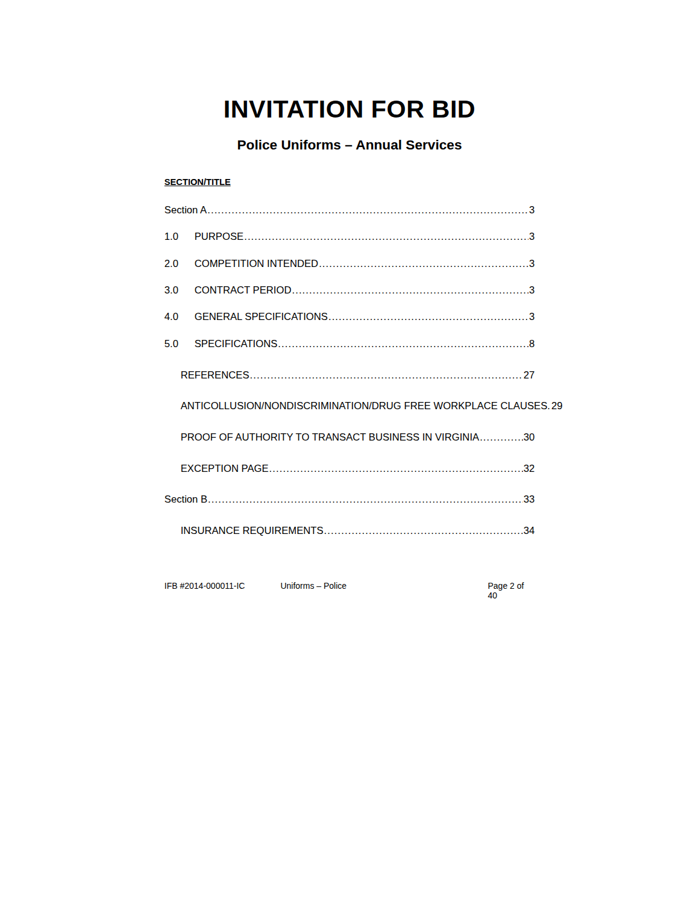INVITATION FOR BID
Police Uniforms – Annual Services
SECTION/TITLE
Section A ................................................................................................................. 3
1.0 PURPOSE ......................................................................................................... 3
2.0 COMPETITION INTENDED ................................................................................. 3
3.0 CONTRACT PERIOD .......................................................................................... 3
4.0 GENERAL SPECIFICATIONS ............................................................................. 3
5.0 SPECIFICATIONS .............................................................................................. 8
REFERENCES ....................................................................................................... 27
ANTICOLLUSION/NONDISCRIMINATION/DRUG FREE WORKPLACE CLAUSES. 29
PROOF OF AUTHORITY TO TRANSACT BUSINESS IN VIRGINIA .......................... 30
EXCEPTION PAGE ................................................................................................... 32
Section B ................................................................................................................. 33
INSURANCE REQUIREMENTS ............................................................................... 34
IFB #2014-000011-IC
Uniforms – Police
Page 2 of 40